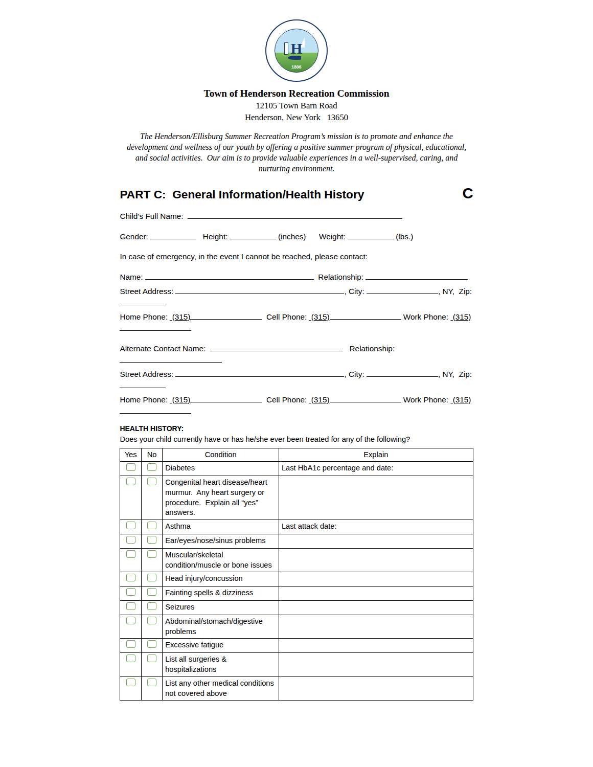H
1806
Town of Henderson Recreation Commission
12105 Town Barn Road
Henderson, New York 13650
The Henderson/Ellisburg Summer Recreation Program’s mission is to promote and enhance the development and wellness of our youth by offering a positive summer program of physical, educational, and social activities. Our aim is to provide valuable experiences in a well-supervised, caring, and nurturing environment.
PART C: General Information/Health History
C
Child’s Full Name:
Gender: Height: (inches) Weight: (lbs.)
In case of emergency, in the event I cannot be reached, please contact:
Name: Relationship:
Street Address: , City: , NY, Zip:
Home Phone: (315) Cell Phone: (315) Work Phone: (315)
Alternate Contact Name: Relationship:
Street Address: , City: , NY, Zip:
Home Phone: (315) Cell Phone: (315) Work Phone: (315)
HEALTH HISTORY:
Does your child currently have or has he/she ever been treated for any of the following?
| Yes | No | Condition | Explain |
| --- | --- | --- | --- |
| | | Diabetes | Last HbA1c percentage and date: |
| | | Congenital heart disease/heart murmur. Any heart surgery or procedure. Explain all “yes” answers. | |
| | | Asthma | Last attack date: |
| | | Ear/eyes/nose/sinus problems | |
| | | Muscular/skeletal condition/muscle or bone issues | |
| | | Head injury/concussion | |
| | | Fainting spells & dizziness | |
| | | Seizures | |
| | | Abdominal/stomach/digestive problems | |
| | | Excessive fatigue | |
| | | List all surgeries & hospitalizations | |
| | | List any other medical conditions not covered above | |